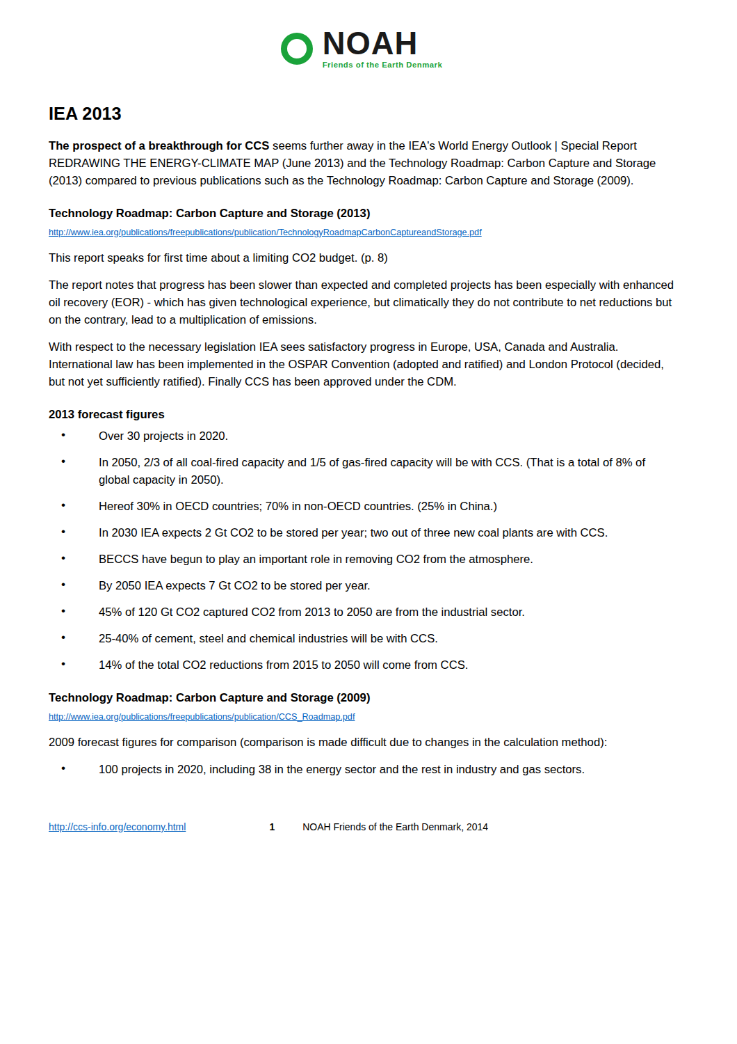NOAH
Friends of the Earth Denmark
IEA 2013
The prospect of a breakthrough for CCS seems further away in the IEA's World Energy Outlook | Special Report REDRAWING THE ENERGY-CLIMATE MAP (June 2013) and the Technology Roadmap: Carbon Capture and Storage (2013) compared to previous publications such as the Technology Roadmap: Carbon Capture and Storage (2009).
Technology Roadmap: Carbon Capture and Storage (2013)
http://www.iea.org/publications/freepublications/publication/TechnologyRoadmapCarbonCaptureandStorage.pdf
This report speaks for first time about a limiting CO2 budget. (p. 8)
The report notes that progress has been slower than expected and completed projects has been especially with enhanced oil recovery (EOR) - which has given technological experience, but climatically they do not contribute to net reductions but on the contrary, lead to a multiplication of emissions.
With respect to the necessary legislation IEA sees satisfactory progress in Europe, USA, Canada and Australia. International law has been implemented in the OSPAR Convention (adopted and ratified) and London Protocol (decided, but not yet sufficiently ratified). Finally CCS has been approved under the CDM.
2013 forecast figures
Over 30 projects in 2020.
In 2050, 2/3 of all coal-fired capacity and 1/5 of gas-fired capacity will be with CCS. (That is a total of 8% of global capacity in 2050).
Hereof 30% in OECD countries; 70% in non-OECD countries. (25% in China.)
In 2030 IEA expects 2 Gt CO2 to be stored per year; two out of three new coal plants are with CCS.
BECCS have begun to play an important role in removing CO2 from the atmosphere.
By 2050 IEA expects 7 Gt CO2 to be stored per year.
45% of 120 Gt CO2 captured CO2 from 2013 to 2050 are from the industrial sector.
25-40% of cement, steel and chemical industries will be with CCS.
14% of the total CO2 reductions from 2015 to 2050 will come from CCS.
Technology Roadmap: Carbon Capture and Storage (2009)
http://www.iea.org/publications/freepublications/publication/CCS_Roadmap.pdf
2009 forecast figures for comparison (comparison is made difficult due to changes in the calculation method):
100 projects in 2020, including 38 in the energy sector and the rest in industry and gas sectors.
http://ccs-info.org/economy.html 1 NOAH Friends of the Earth Denmark, 2014